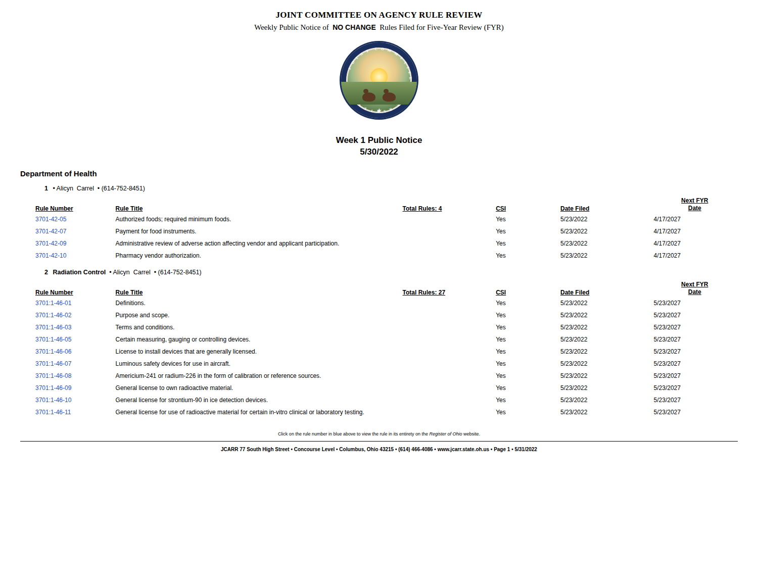JOINT COMMITTEE ON AGENCY RULE REVIEW
Weekly Public Notice of NO CHANGE Rules Filed for Five-Year Review (FYR)
J O I N T C O M M I T T E E R U L E R E V I E W
★
Week 1 Public Notice
5/30/2022
Department of Health
1 • Alicyn Carrel • (614-752-8451)
| Rule Number | Rule Title | Total Rules: 4 | CSI | Date Filed | Next FYR Date |
| --- | --- | --- | --- | --- | --- |
| 3701-42-05 | Authorized foods; required minimum foods. | | Yes | 5/23/2022 | 4/17/2027 |
| 3701-42-07 | Payment for food instruments. | | Yes | 5/23/2022 | 4/17/2027 |
| 3701-42-09 | Administrative review of adverse action affecting vendor and applicant participation. | | Yes | 5/23/2022 | 4/17/2027 |
| 3701-42-10 | Pharmacy vendor authorization. | | Yes | 5/23/2022 | 4/17/2027 |
2 Radiation Control • Alicyn Carrel • (614-752-8451)
| Rule Number | Rule Title | Total Rules: 27 | CSI | Date Filed | Next FYR Date |
| --- | --- | --- | --- | --- | --- |
| 3701:1-46-01 | Definitions. | | Yes | 5/23/2022 | 5/23/2027 |
| 3701:1-46-02 | Purpose and scope. | | Yes | 5/23/2022 | 5/23/2027 |
| 3701:1-46-03 | Terms and conditions. | | Yes | 5/23/2022 | 5/23/2027 |
| 3701:1-46-05 | Certain measuring, gauging or controlling devices. | | Yes | 5/23/2022 | 5/23/2027 |
| 3701:1-46-06 | License to install devices that are generally licensed. | | Yes | 5/23/2022 | 5/23/2027 |
| 3701:1-46-07 | Luminous safety devices for use in aircraft. | | Yes | 5/23/2022 | 5/23/2027 |
| 3701:1-46-08 | Americium-241 or radium-226 in the form of calibration or reference sources. | | Yes | 5/23/2022 | 5/23/2027 |
| 3701:1-46-09 | General license to own radioactive material. | | Yes | 5/23/2022 | 5/23/2027 |
| 3701:1-46-10 | General license for strontium-90 in ice detection devices. | | Yes | 5/23/2022 | 5/23/2027 |
| 3701:1-46-11 | General license for use of radioactive material for certain in-vitro clinical or laboratory testing. | | Yes | 5/23/2022 | 5/23/2027 |
Click on the rule number in blue above to view the rule in its entirety on the Register of Ohio website.
JCARR 77 South High Street • Concourse Level • Columbus, Ohio 43215 • (614) 466-4086 • www.jcarr.state.oh.us • Page 1 • 5/31/2022